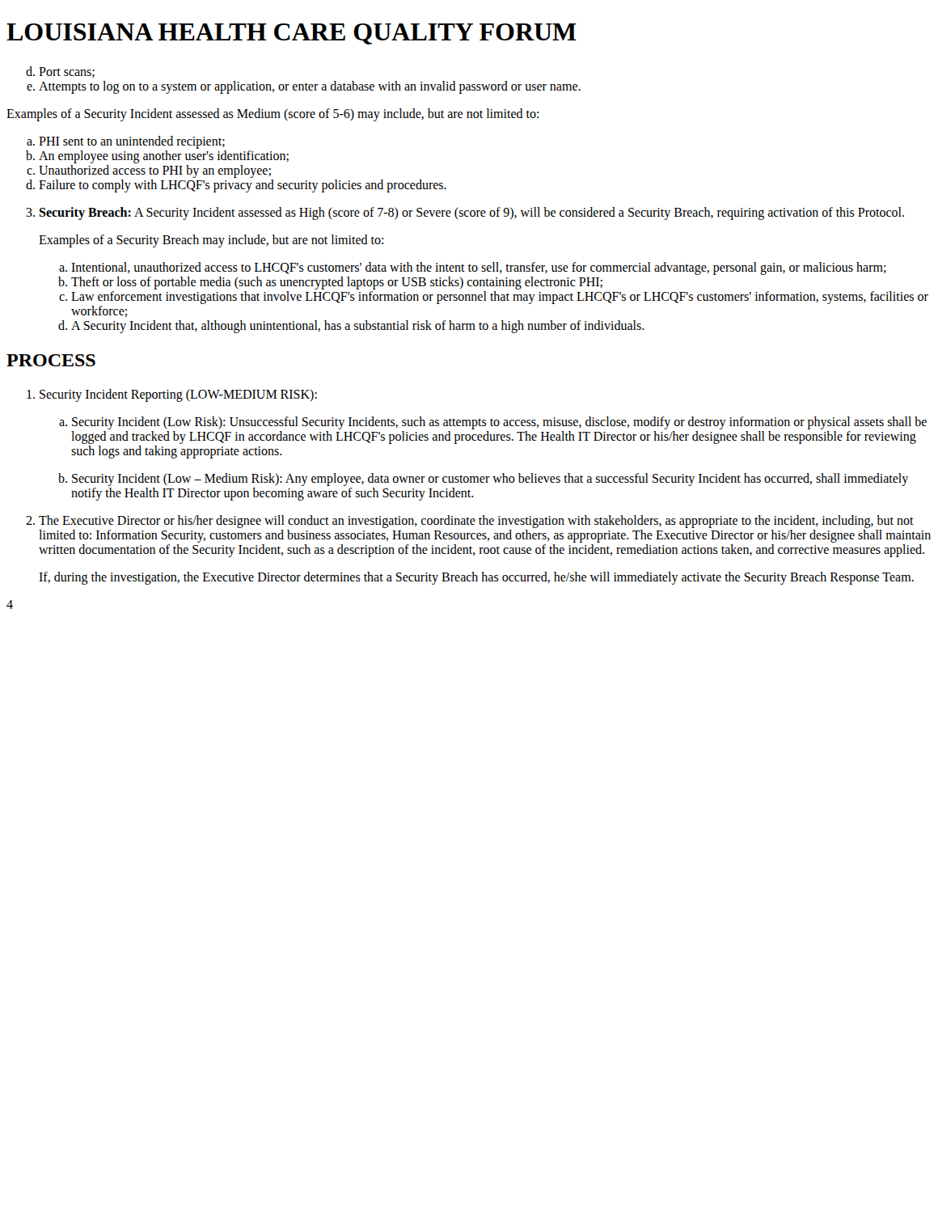LOUISIANA HEALTH CARE QUALITY FORUM
Port scans;
Attempts to log on to a system or application, or enter a database with an invalid password or user name.
Examples of a Security Incident assessed as Medium (score of 5-6) may include, but are not limited to:
PHI sent to an unintended recipient;
An employee using another user's identification;
Unauthorized access to PHI by an employee;
Failure to comply with LHCQF's privacy and security policies and procedures.
Security Breach: A Security Incident assessed as High (score of 7-8) or Severe (score of 9), will be considered a Security Breach, requiring activation of this Protocol.
Examples of a Security Breach may include, but are not limited to:
Intentional, unauthorized access to LHCQF's customers' data with the intent to sell, transfer, use for commercial advantage, personal gain, or malicious harm;
Theft or loss of portable media (such as unencrypted laptops or USB sticks) containing electronic PHI;
Law enforcement investigations that involve LHCQF's information or personnel that may impact LHCQF's or LHCQF's customers' information, systems, facilities or workforce;
A Security Incident that, although unintentional, has a substantial risk of harm to a high number of individuals.
PROCESS
Security Incident Reporting (LOW-MEDIUM RISK):
Security Incident (Low Risk): Unsuccessful Security Incidents, such as attempts to access, misuse, disclose, modify or destroy information or physical assets shall be logged and tracked by LHCQF in accordance with LHCQF's policies and procedures. The Health IT Director or his/her designee shall be responsible for reviewing such logs and taking appropriate actions.
Security Incident (Low – Medium Risk): Any employee, data owner or customer who believes that a successful Security Incident has occurred, shall immediately notify the Health IT Director upon becoming aware of such Security Incident.
The Executive Director or his/her designee will conduct an investigation, coordinate the investigation with stakeholders, as appropriate to the incident, including, but not limited to: Information Security, customers and business associates, Human Resources, and others, as appropriate. The Executive Director or his/her designee shall maintain written documentation of the Security Incident, such as a description of the incident, root cause of the incident, remediation actions taken, and corrective measures applied.
If, during the investigation, the Executive Director determines that a Security Breach has occurred, he/she will immediately activate the Security Breach Response Team.
4